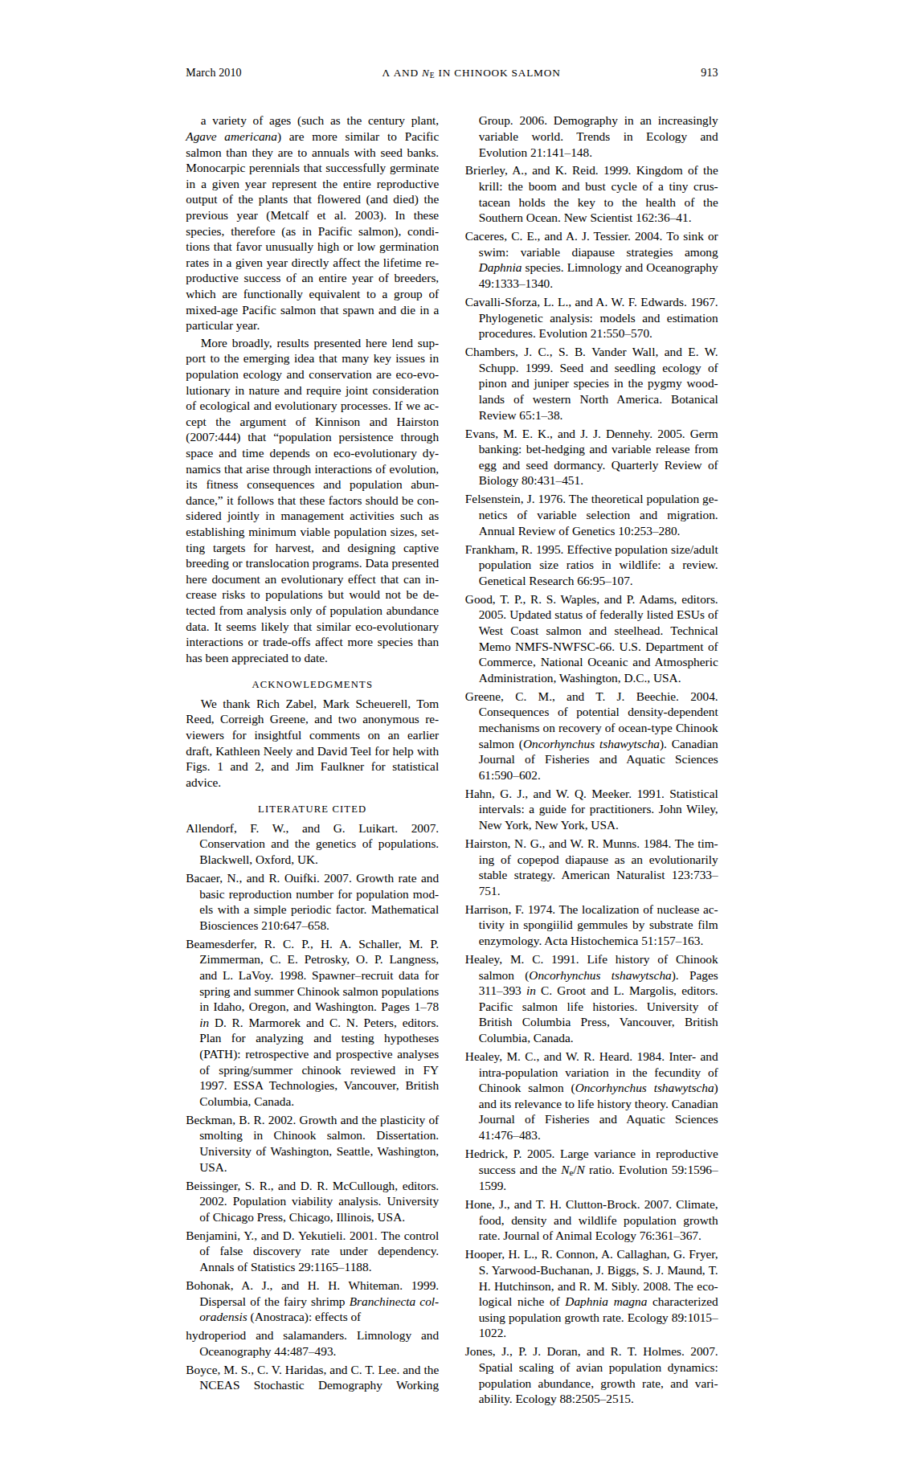March 2010
λ and Ne in Chinook Salmon
913
a variety of ages (such as the century plant, Agave americana) are more similar to Pacific salmon than they are to annuals with seed banks. Monocarpic perennials that successfully germinate in a given year represent the entire reproductive output of the plants that flowered (and died) the previous year (Metcalf et al. 2003). In these species, therefore (as in Pacific salmon), conditions that favor unusually high or low germination rates in a given year directly affect the lifetime reproductive success of an entire year of breeders, which are functionally equivalent to a group of mixed-age Pacific salmon that spawn and die in a particular year.
More broadly, results presented here lend support to the emerging idea that many key issues in population ecology and conservation are eco-evolutionary in nature and require joint consideration of ecological and evolutionary processes. If we accept the argument of Kinnison and Hairston (2007:444) that “population persistence through space and time depends on eco-evolutionary dynamics that arise through interactions of evolution, its fitness consequences and population abundance,” it follows that these factors should be considered jointly in management activities such as establishing minimum viable population sizes, setting targets for harvest, and designing captive breeding or translocation programs. Data presented here document an evolutionary effect that can increase risks to populations but would not be detected from analysis only of population abundance data. It seems likely that similar eco-evolutionary interactions or trade-offs affect more species than has been appreciated to date.
Acknowledgments
We thank Rich Zabel, Mark Scheuerell, Tom Reed, Correigh Greene, and two anonymous reviewers for insightful comments on an earlier draft, Kathleen Neely and David Teel for help with Figs. 1 and 2, and Jim Faulkner for statistical advice.
Literature Cited
Allendorf, F. W., and G. Luikart. 2007. Conservation and the genetics of populations. Blackwell, Oxford, UK.
Bacaer, N., and R. Ouifki. 2007. Growth rate and basic reproduction number for population models with a simple periodic factor. Mathematical Biosciences 210:647–658.
Beamesderfer, R. C. P., H. A. Schaller, M. P. Zimmerman, C. E. Petrosky, O. P. Langness, and L. LaVoy. 1998. Spawner–recruit data for spring and summer Chinook salmon populations in Idaho, Oregon, and Washington. Pages 1–78 in D. R. Marmorek and C. N. Peters, editors. Plan for analyzing and testing hypotheses (PATH): retrospective and prospective analyses of spring/summer chinook reviewed in FY 1997. ESSA Technologies, Vancouver, British Columbia, Canada.
Beckman, B. R. 2002. Growth and the plasticity of smolting in Chinook salmon. Dissertation. University of Washington, Seattle, Washington, USA.
Beissinger, S. R., and D. R. McCullough, editors. 2002. Population viability analysis. University of Chicago Press, Chicago, Illinois, USA.
Benjamini, Y., and D. Yekutieli. 2001. The control of false discovery rate under dependency. Annals of Statistics 29:1165–1188.
Bohonak, A. J., and H. H. Whiteman. 1999. Dispersal of the fairy shrimp Branchinecta coloradensis (Anostraca): effects of
hydroperiod and salamanders. Limnology and Oceanography 44:487–493.
Boyce, M. S., C. V. Haridas, and C. T. Lee. and the NCEAS Stochastic Demography Working Group. 2006. Demography in an increasingly variable world. Trends in Ecology and Evolution 21:141–148.
Brierley, A., and K. Reid. 1999. Kingdom of the krill: the boom and bust cycle of a tiny crustacean holds the key to the health of the Southern Ocean. New Scientist 162:36–41.
Caceres, C. E., and A. J. Tessier. 2004. To sink or swim: variable diapause strategies among Daphnia species. Limnology and Oceanography 49:1333–1340.
Cavalli-Sforza, L. L., and A. W. F. Edwards. 1967. Phylogenetic analysis: models and estimation procedures. Evolution 21:550–570.
Chambers, J. C., S. B. Vander Wall, and E. W. Schupp. 1999. Seed and seedling ecology of pinon and juniper species in the pygmy woodlands of western North America. Botanical Review 65:1–38.
Evans, M. E. K., and J. J. Dennehy. 2005. Germ banking: bet-hedging and variable release from egg and seed dormancy. Quarterly Review of Biology 80:431–451.
Felsenstein, J. 1976. The theoretical population genetics of variable selection and migration. Annual Review of Genetics 10:253–280.
Frankham, R. 1995. Effective population size/adult population size ratios in wildlife: a review. Genetical Research 66:95–107.
Good, T. P., R. S. Waples, and P. Adams, editors. 2005. Updated status of federally listed ESUs of West Coast salmon and steelhead. Technical Memo NMFS-NWFSC-66. U.S. Department of Commerce, National Oceanic and Atmospheric Administration, Washington, D.C., USA.
Greene, C. M., and T. J. Beechie. 2004. Consequences of potential density-dependent mechanisms on recovery of ocean-type Chinook salmon (Oncorhynchus tshawytscha). Canadian Journal of Fisheries and Aquatic Sciences 61:590–602.
Hahn, G. J., and W. Q. Meeker. 1991. Statistical intervals: a guide for practitioners. John Wiley, New York, New York, USA.
Hairston, N. G., and W. R. Munns. 1984. The timing of copepod diapause as an evolutionarily stable strategy. American Naturalist 123:733–751.
Harrison, F. 1974. The localization of nuclease activity in spongiilid gemmules by substrate film enzymology. Acta Histochemica 51:157–163.
Healey, M. C. 1991. Life history of Chinook salmon (Oncorhynchus tshawytscha). Pages 311–393 in C. Groot and L. Margolis, editors. Pacific salmon life histories. University of British Columbia Press, Vancouver, British Columbia, Canada.
Healey, M. C., and W. R. Heard. 1984. Inter- and intra-population variation in the fecundity of Chinook salmon (Oncorhynchus tshawytscha) and its relevance to life history theory. Canadian Journal of Fisheries and Aquatic Sciences 41:476–483.
Hedrick, P. 2005. Large variance in reproductive success and the Ne/N ratio. Evolution 59:1596–1599.
Hone, J., and T. H. Clutton-Brock. 2007. Climate, food, density and wildlife population growth rate. Journal of Animal Ecology 76:361–367.
Hooper, H. L., R. Connon, A. Callaghan, G. Fryer, S. Yarwood-Buchanan, J. Biggs, S. J. Maund, T. H. Hutchinson, and R. M. Sibly. 2008. The ecological niche of Daphnia magna characterized using population growth rate. Ecology 89:1015–1022.
Jones, J., P. J. Doran, and R. T. Holmes. 2007. Spatial scaling of avian population dynamics: population abundance, growth rate, and variability. Ecology 88:2505–2515.